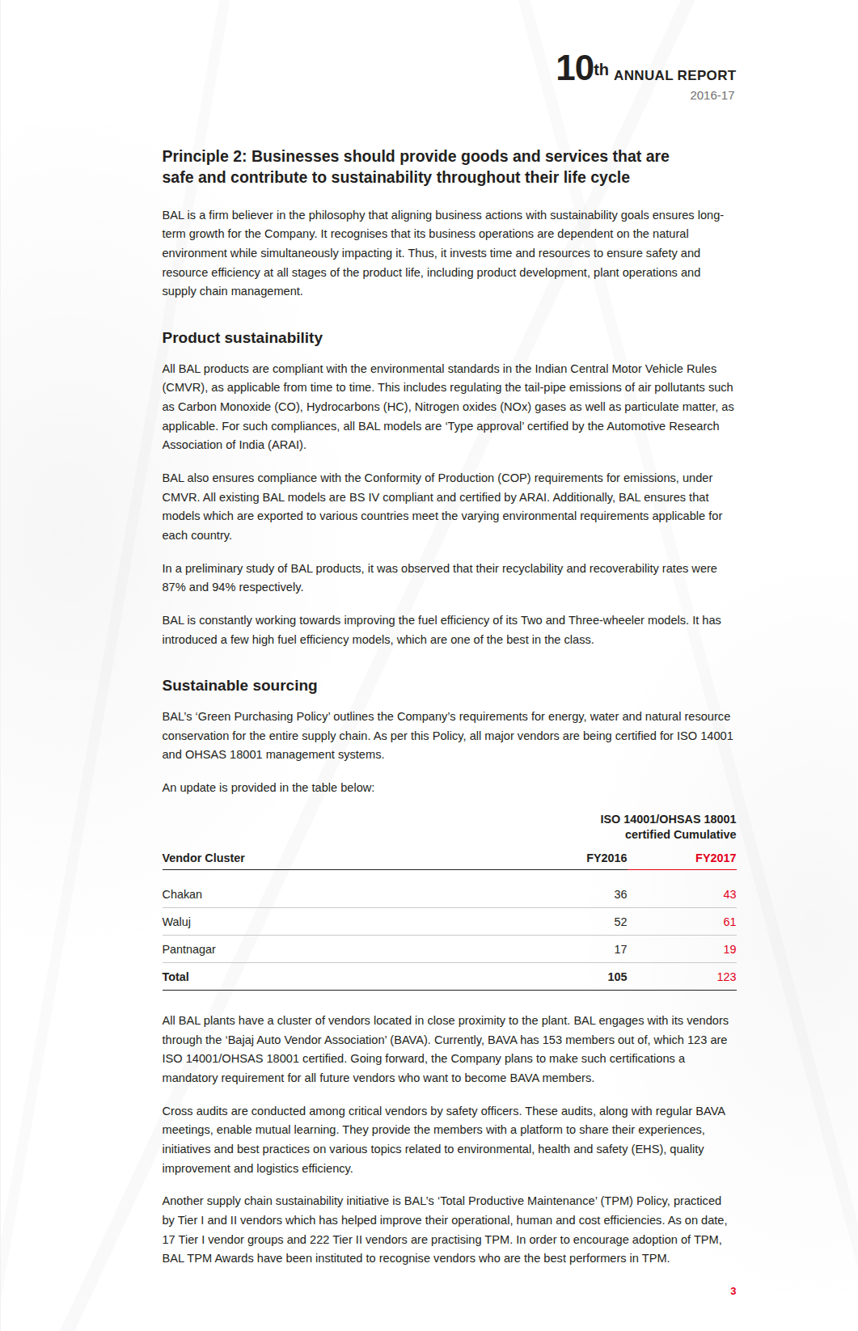10 th ANNUAL REPORT 2016-17
Principle 2: Businesses should provide goods and services that are
safe and contribute to sustainability throughout their life cycle
BAL is a firm believer in the philosophy that aligning business actions with sustainability goals ensures long-term growth for the Company. It recognises that its business operations are dependent on the natural environment while simultaneously impacting it. Thus, it invests time and resources to ensure safety and resource efficiency at all stages of the product life, including product development, plant operations and supply chain management.
Product sustainability
All BAL products are compliant with the environmental standards in the Indian Central Motor Vehicle Rules (CMVR), as applicable from time to time. This includes regulating the tail-pipe emissions of air pollutants such as Carbon Monoxide (CO), Hydrocarbons (HC), Nitrogen oxides (NOx) gases as well as particulate matter, as applicable. For such compliances, all BAL models are ‘Type approval’ certified by the Automotive Research Association of India (ARAI).
BAL also ensures compliance with the Conformity of Production (COP) requirements for emissions, under CMVR. All existing BAL models are BS IV compliant and certified by ARAI. Additionally, BAL ensures that models which are exported to various countries meet the varying environmental requirements applicable for each country.
In a preliminary study of BAL products, it was observed that their recyclability and recoverability rates were 87% and 94% respectively.
BAL is constantly working towards improving the fuel efficiency of its Two and Three-wheeler models. It has introduced a few high fuel efficiency models, which are one of the best in the class.
Sustainable sourcing
BAL’s ‘Green Purchasing Policy’ outlines the Company’s requirements for energy, water and natural resource conservation for the entire supply chain. As per this Policy, all major vendors are being certified for ISO 14001 and OHSAS 18001 management systems.
An update is provided in the table below:
ISO 14001/OHSAS 18001 certified Cumulative
| Vendor Cluster | FY2016 | FY2017 |
| --- | --- | --- |
| Chakan | 36 | 43 |
| Waluj | 52 | 61 |
| Pantnagar | 17 | 19 |
| Total | 105 | 123 |
All BAL plants have a cluster of vendors located in close proximity to the plant. BAL engages with its vendors through the ‘Bajaj Auto Vendor Association’ (BAVA). Currently, BAVA has 153 members out of, which 123 are ISO 14001/OHSAS 18001 certified. Going forward, the Company plans to make such certifications a mandatory requirement for all future vendors who want to become BAVA members.
Cross audits are conducted among critical vendors by safety officers. These audits, along with regular BAVA meetings, enable mutual learning. They provide the members with a platform to share their experiences, initiatives and best practices on various topics related to environmental, health and safety (EHS), quality improvement and logistics efficiency.
Another supply chain sustainability initiative is BAL’s ‘Total Productive Maintenance’ (TPM) Policy, practiced by Tier I and II vendors which has helped improve their operational, human and cost efficiencies. As on date, 17 Tier I vendor groups and 222 Tier II vendors are practising TPM. In order to encourage adoption of TPM, BAL TPM Awards have been instituted to recognise vendors who are the best performers in TPM.
3